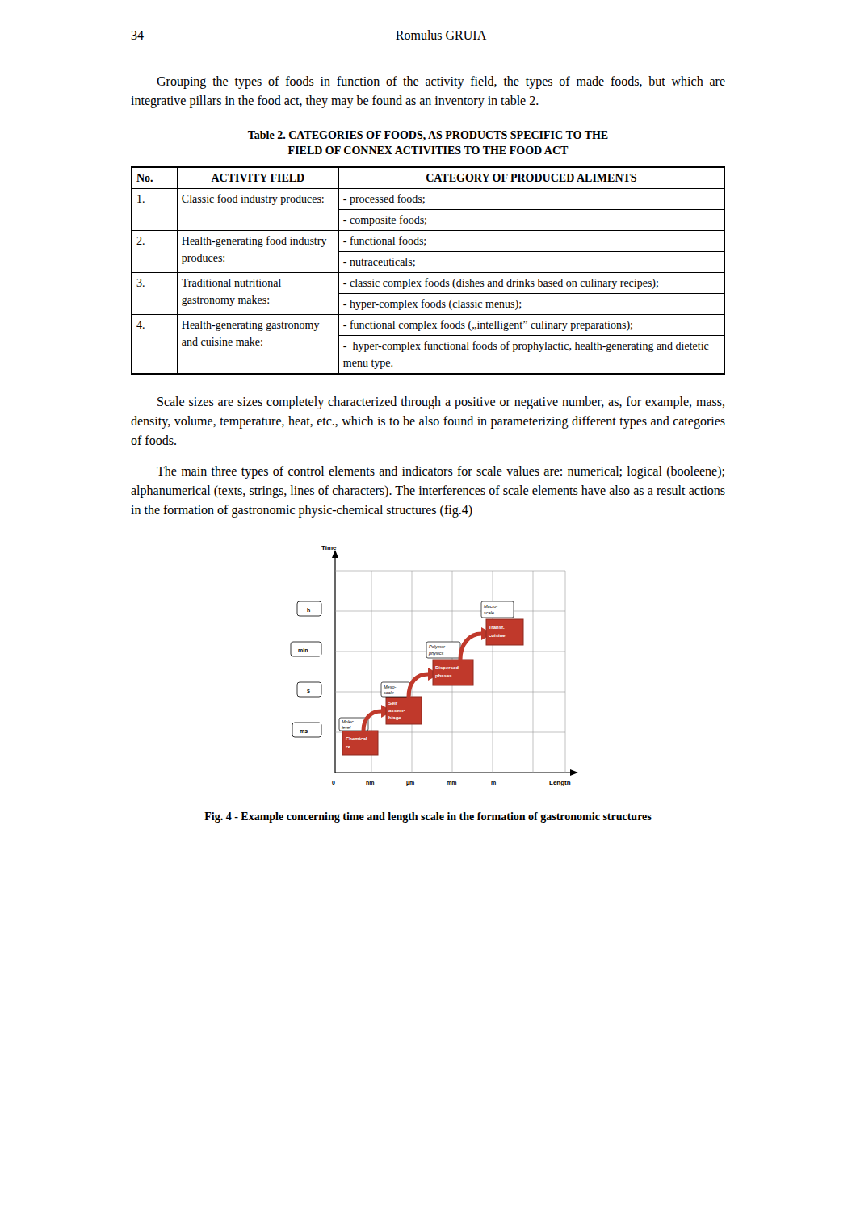34 Romulus GRUIA
Grouping the types of foods in function of the activity field, the types of made foods, but which are integrative pillars in the food act, they may be found as an inventory in table 2.
Table 2. CATEGORIES OF FOODS, AS PRODUCTS SPECIFIC TO THE FIELD OF CONNEX ACTIVITIES TO THE FOOD ACT
| No. | ACTIVITY FIELD | CATEGORY OF PRODUCED ALIMENTS |
| --- | --- | --- |
| 1. | Classic food industry produces: | - processed foods; |
| - composite foods; |
| 2. | Health-generating food industry produces: | - functional foods; |
| - nutraceuticals; |
| 3. | Traditional nutritional gastronomy makes: | - classic complex foods (dishes and drinks based on culinary recipes); |
| - hyper-complex foods (classic menus); |
| 4. | Health-generating gastronomy and cuisine make: | - functional complex foods („intelligent” culinary preparations); |
| - hyper-complex functional foods of prophylactic, health-generating and dietetic menu type. |
Scale sizes are sizes completely characterized through a positive or negative number, as, for example, mass, density, volume, temperature, heat, etc., which is to be also found in parameterizing different types and categories of foods.
The main three types of control elements and indicators for scale values are: numerical; logical (booleene); alphanumerical (texts, strings, lines of characters). The interferences of scale elements have also as a result actions in the formation of gastronomic physic-chemical structures (fig.4)
Time Length h min s ms 0 nm µm mm m Chemical rx. Molec. level Self assem- blage Meso- scale Dispersed phases Polymer physics Transf. cuisine Macro- scale
Fig. 4 - Example concerning time and length scale in the formation of gastronomic structures